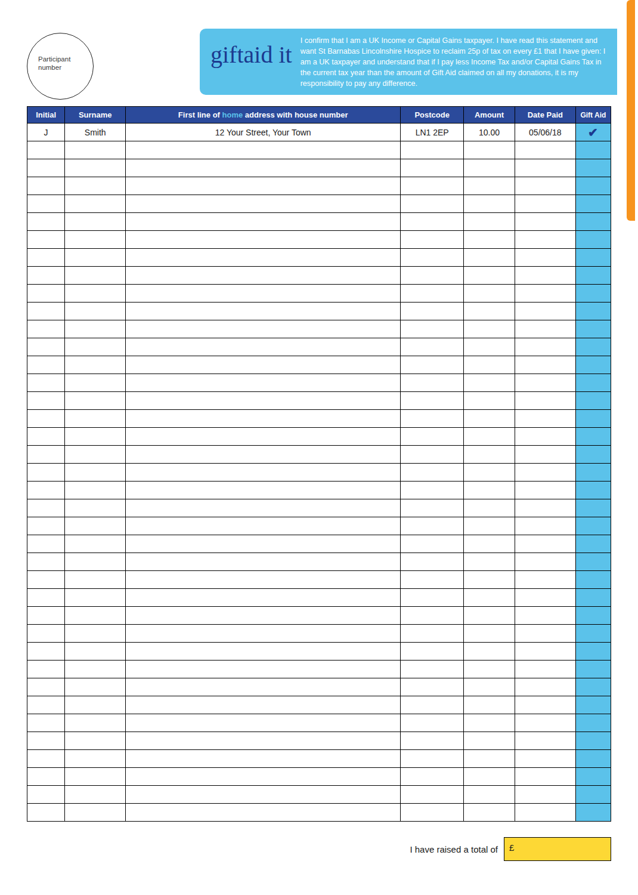Participant
number
giftaid it
I confirm that I am a UK Income or Capital Gains taxpayer. I have read this statement and want St Barnabas Lincolnshire Hospice to reclaim 25p of tax on every £1 that I have given: I am a UK taxpayer and understand that if I pay less Income Tax and/or Capital Gains Tax in the current tax year than the amount of Gift Aid claimed on all my donations, it is my responsibility to pay any difference.
| Initial | Surname | First line of home address with house number | Postcode | Amount | Date Paid | Gift Aid |
| --- | --- | --- | --- | --- | --- | --- |
| J | Smith | 12 Your Street, Your Town | LN1 2EP | 10.00 | 05/06/18 | ✔ |
I have raised a total of
£